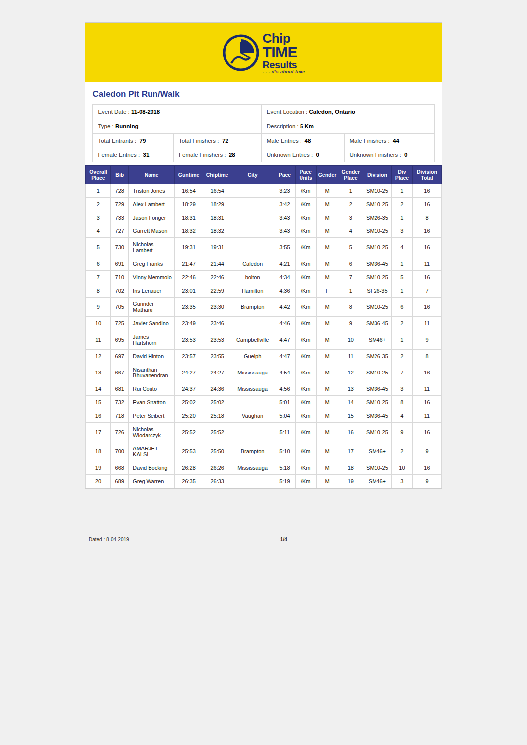Chip
TIME
Results
. . . it's about time
Caledon Pit Run/Walk
| Event Date : 11-08-2018 | Event Location : Caledon, Ontario |
| Type : Running | Description : 5 Km |
| Total Entrants : 79 | Total Finishers : 72 | Male Entries : 48 | Male Finishers : 44 |
| Female Entries : 31 | Female Finishers : 28 | Unknown Entries : 0 | Unknown Finishers : 0 |
| Overall Place | Bib | Name | Guntime | Chiptime | City | Pace | Pace Units | Gender | Gender Place | Division | Div Place | Division Total |
| --- | --- | --- | --- | --- | --- | --- | --- | --- | --- | --- | --- | --- |
| 1 | 728 | Triston Jones | 16:54 | 16:54 | | 3:23 | /Km | M | 1 | SM10-25 | 1 | 16 |
| 2 | 729 | Alex Lambert | 18:29 | 18:29 | | 3:42 | /Km | M | 2 | SM10-25 | 2 | 16 |
| 3 | 733 | Jason Fonger | 18:31 | 18:31 | | 3:43 | /Km | M | 3 | SM26-35 | 1 | 8 |
| 4 | 727 | Garrett Mason | 18:32 | 18:32 | | 3:43 | /Km | M | 4 | SM10-25 | 3 | 16 |
| 5 | 730 | Nicholas Lambert | 19:31 | 19:31 | | 3:55 | /Km | M | 5 | SM10-25 | 4 | 16 |
| 6 | 691 | Greg Franks | 21:47 | 21:44 | Caledon | 4:21 | /Km | M | 6 | SM36-45 | 1 | 11 |
| 7 | 710 | Vinny Memmolo | 22:46 | 22:46 | bolton | 4:34 | /Km | M | 7 | SM10-25 | 5 | 16 |
| 8 | 702 | Iris Lenauer | 23:01 | 22:59 | Hamilton | 4:36 | /Km | F | 1 | SF26-35 | 1 | 7 |
| 9 | 705 | Gurinder Matharu | 23:35 | 23:30 | Brampton | 4:42 | /Km | M | 8 | SM10-25 | 6 | 16 |
| 10 | 725 | Javier Sandino | 23:49 | 23:46 | | 4:46 | /Km | M | 9 | SM36-45 | 2 | 11 |
| 11 | 695 | James Hartshorn | 23:53 | 23:53 | Campbellville | 4:47 | /Km | M | 10 | SM46+ | 1 | 9 |
| 12 | 697 | David Hinton | 23:57 | 23:55 | Guelph | 4:47 | /Km | M | 11 | SM26-35 | 2 | 8 |
| 13 | 667 | Nisanthan Bhuvanendran | 24:27 | 24:27 | Mississauga | 4:54 | /Km | M | 12 | SM10-25 | 7 | 16 |
| 14 | 681 | Rui Couto | 24:37 | 24:36 | Mississauga | 4:56 | /Km | M | 13 | SM36-45 | 3 | 11 |
| 15 | 732 | Evan Stratton | 25:02 | 25:02 | | 5:01 | /Km | M | 14 | SM10-25 | 8 | 16 |
| 16 | 718 | Peter Seibert | 25:20 | 25:18 | Vaughan | 5:04 | /Km | M | 15 | SM36-45 | 4 | 11 |
| 17 | 726 | Nicholas Wlodarczyk | 25:52 | 25:52 | | 5:11 | /Km | M | 16 | SM10-25 | 9 | 16 |
| 18 | 700 | AMARJET KALSI | 25:53 | 25:50 | Brampton | 5:10 | /Km | M | 17 | SM46+ | 2 | 9 |
| 19 | 668 | David Bocking | 26:28 | 26:26 | Mississauga | 5:18 | /Km | M | 18 | SM10-25 | 10 | 16 |
| 20 | 689 | Greg Warren | 26:35 | 26:33 | | 5:19 | /Km | M | 19 | SM46+ | 3 | 9 |
Dated : 8-04-2019
1/4